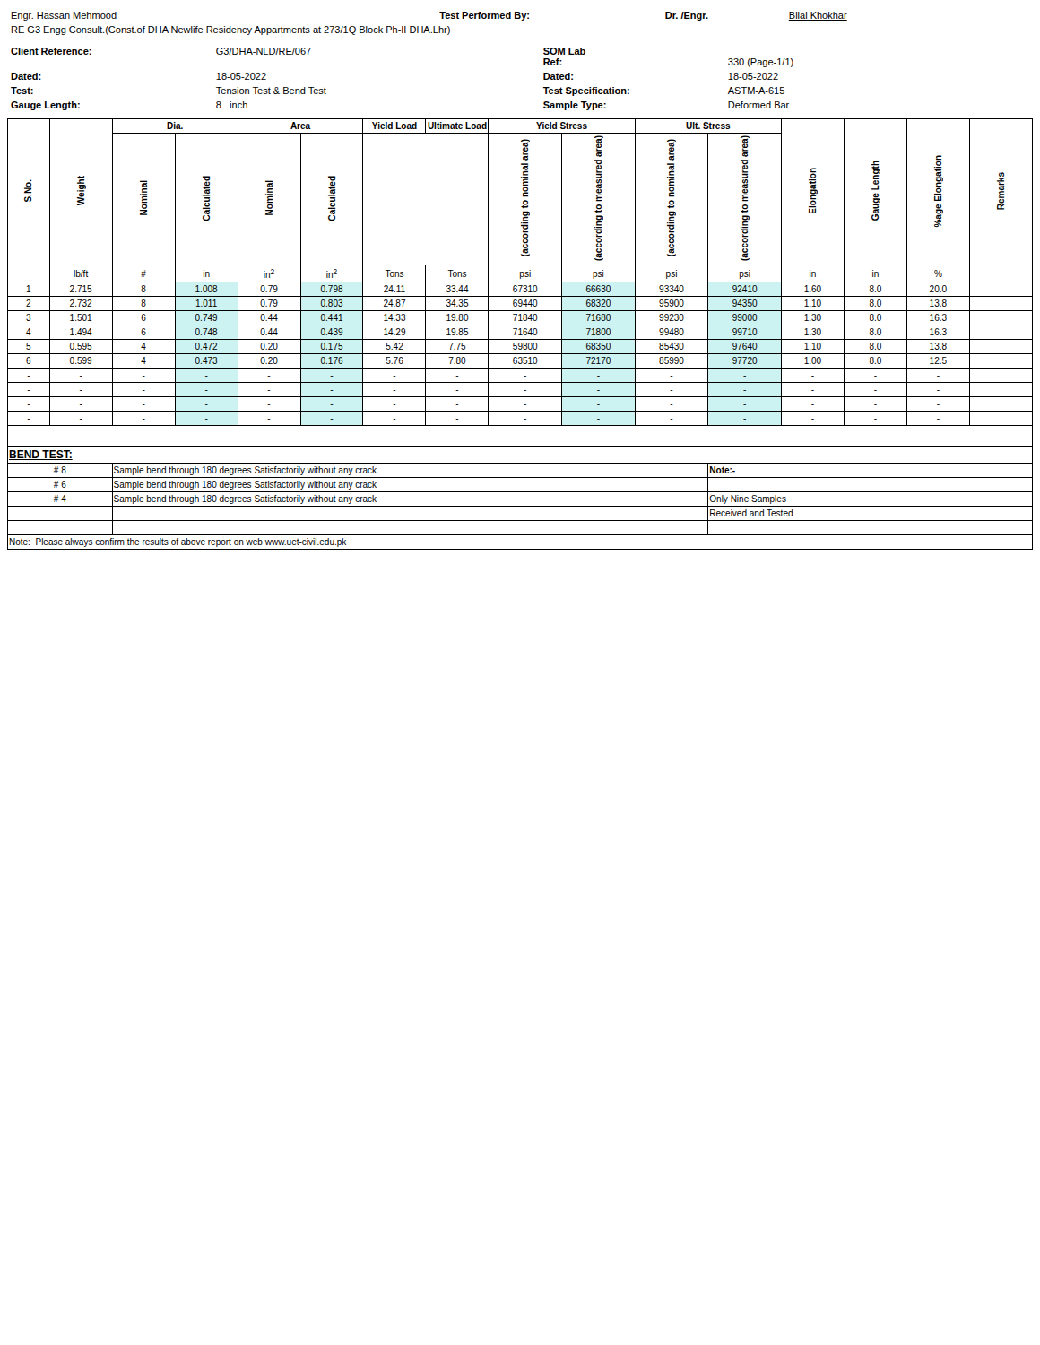| Engr. Hassan Mehmood | Test Performed By: | Dr. /Engr. | Bilal Khokhar |
| RE G3 Engg Consult.(Const.of DHA Newlife Residency Appartments at 273/1Q Block Ph-II DHA.Lhr) |
| Client Reference: | G3/DHA-NLD/RE/067 | SOM Lab Ref: | 330 (Page-1/1) |
| Dated: | 18-05-2022 | Dated: | 18-05-2022 |
| Test: | Tension Test & Bend Test | Test Specification: | ASTM-A-615 |
| Gauge Length: | 8 inch | Sample Type: | Deformed Bar |
| S.No. | Weight | Dia. | Area | Yield Load | Ultimate Load | Yield Stress | Ult. Stress | Elongation | Gauge Length | %age Elongation | Remarks |
| --- | --- | --- | --- | --- | --- | --- | --- | --- | --- | --- | --- |
| Nominal | Calculated | Nominal | Calculated | (according to nominal area) | (according to measured area) | (according to nominal area) | (according to measured area) |
| | lb/ft | # | in | in 2 | in 2 | Tons | Tons | psi | psi | psi | psi | in | in | % | |
| 1 | 2.715 | 8 | 1.008 | 0.79 | 0.798 | 24.11 | 33.44 | 67310 | 66630 | 93340 | 92410 | 1.60 | 8.0 | 20.0 | |
| 2 | 2.732 | 8 | 1.011 | 0.79 | 0.803 | 24.87 | 34.35 | 69440 | 68320 | 95900 | 94350 | 1.10 | 8.0 | 13.8 | |
| 3 | 1.501 | 6 | 0.749 | 0.44 | 0.441 | 14.33 | 19.80 | 71840 | 71680 | 99230 | 99000 | 1.30 | 8.0 | 16.3 | |
| 4 | 1.494 | 6 | 0.748 | 0.44 | 0.439 | 14.29 | 19.85 | 71640 | 71800 | 99480 | 99710 | 1.30 | 8.0 | 16.3 | |
| 5 | 0.595 | 4 | 0.472 | 0.20 | 0.175 | 5.42 | 7.75 | 59800 | 68350 | 85430 | 97640 | 1.10 | 8.0 | 13.8 | |
| 6 | 0.599 | 4 | 0.473 | 0.20 | 0.176 | 5.76 | 7.80 | 63510 | 72170 | 85990 | 97720 | 1.00 | 8.0 | 12.5 | |
| - | - | - | - | - | - | - | - | - | - | - | - | - | - | - | |
| - | - | - | - | - | - | - | - | - | - | - | - | - | - | - | |
| - | - | - | - | - | - | - | - | - | - | - | - | - | - | - | |
| - | - | - | - | - | - | - | - | - | - | - | - | - | - | - | |
| BEND TEST: |
| # 8 | Sample bend through 180 degrees Satisfactorily without any crack | Note:- |
| # 6 | Sample bend through 180 degrees Satisfactorily without any crack | |
| # 4 | Sample bend through 180 degrees Satisfactorily without any crack | Only Nine Samples |
| | | Received and Tested |
| Note: Please always confirm the results of above report on web www.uet-civil.edu.pk |